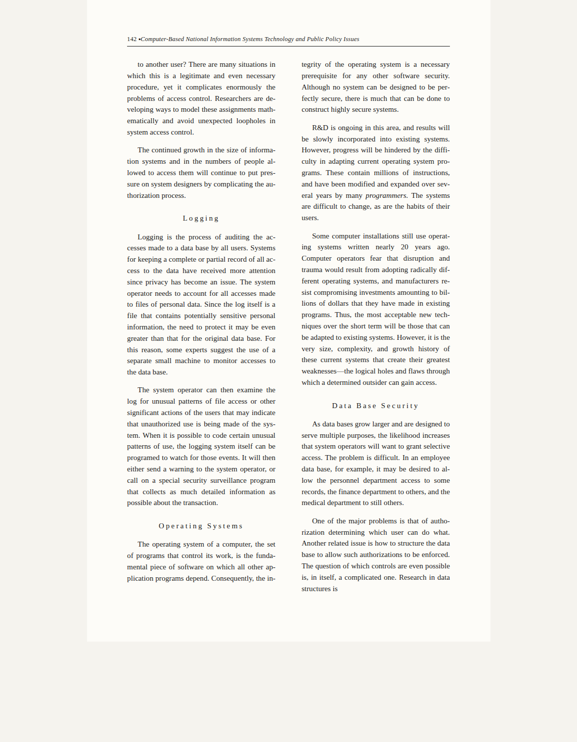142 ▪Computer-Based National Information Systems Technology and Public Policy Issues
to another user? There are many situations in which this is a legitimate and even necessary procedure, yet it complicates enormously the problems of access control. Researchers are developing ways to model these assignments mathematically and avoid unexpected loopholes in system access control.
The continued growth in the size of information systems and in the numbers of people allowed to access them will continue to put pressure on system designers by complicating the authorization process.
Logging
Logging is the process of auditing the accesses made to a data base by all users. Systems for keeping a complete or partial record of all access to the data have received more attention since privacy has become an issue. The system operator needs to account for all accesses made to files of personal data. Since the log itself is a file that contains potentially sensitive personal information, the need to protect it may be even greater than that for the original data base. For this reason, some experts suggest the use of a separate small machine to monitor accesses to the data base.
The system operator can then examine the log for unusual patterns of file access or other significant actions of the users that may indicate that unauthorized use is being made of the system. When it is possible to code certain unusual patterns of use, the logging system itself can be programed to watch for those events. It will then either send a warning to the system operator, or call on a special security surveillance program that collects as much detailed information as possible about the transaction.
Operating Systems
The operating system of a computer, the set of programs that control its work, is the fundamental piece of software on which all other application programs depend. Consequently, the integrity of the operating system is a necessary prerequisite for any other software security. Although no system can be designed to be perfectly secure, there is much that can be done to construct highly secure systems.
R&D is ongoing in this area, and results will be slowly incorporated into existing systems. However, progress will be hindered by the difficulty in adapting current operating system programs. These contain millions of instructions, and have been modified and expanded over several years by many programmers. The systems are difficult to change, as are the habits of their users.
Some computer installations still use operating systems written nearly 20 years ago. Computer operators fear that disruption and trauma would result from adopting radically different operating systems, and manufacturers resist compromising investments amounting to billions of dollars that they have made in existing programs. Thus, the most acceptable new techniques over the short term will be those that can be adapted to existing systems. However, it is the very size, complexity, and growth history of these current systems that create their greatest weaknesses—the logical holes and flaws through which a determined outsider can gain access.
Data Base Security
As data bases grow larger and are designed to serve multiple purposes, the likelihood increases that system operators will want to grant selective access. The problem is difficult. In an employee data base, for example, it may be desired to allow the personnel department access to some records, the finance department to others, and the medical department to still others.
One of the major problems is that of authorization determining which user can do what. Another related issue is how to structure the data base to allow such authorizations to be enforced. The question of which controls are even possible is, in itself, a complicated one. Research in data structures is